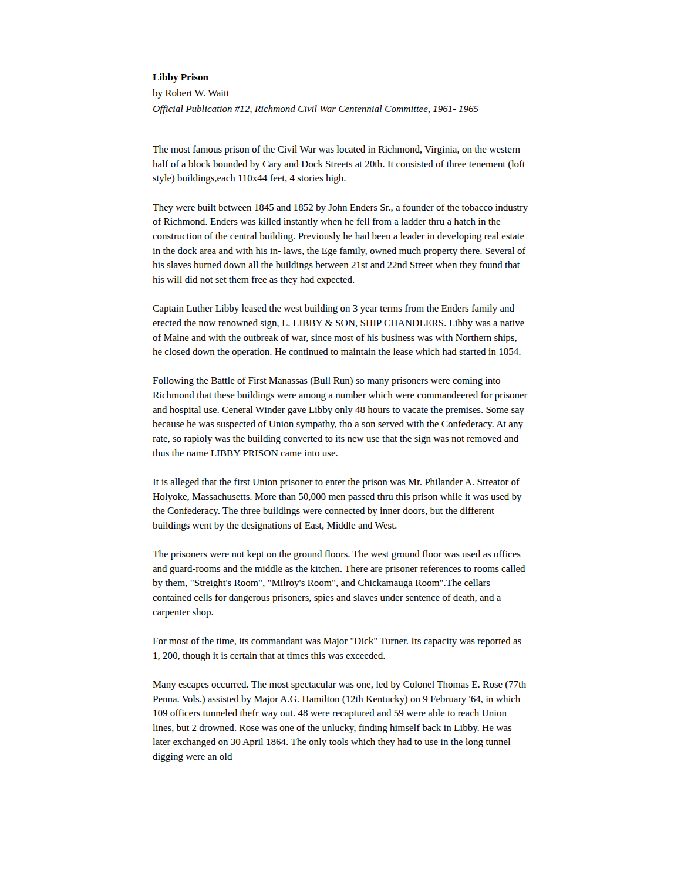Libby Prison
by Robert W. Waitt
Official Publication #12, Richmond Civil War Centennial Committee, 1961- 1965
The most famous prison of the Civil War was located in Richmond, Virginia, on the western half of a block bounded by Cary and Dock Streets at 20th. It consisted of three tenement (loft style) buildings,each 110x44 feet, 4 stories high.
They were built between 1845 and 1852 by John Enders Sr., a founder of the tobacco industry of Richmond. Enders was killed instantly when he fell from a ladder thru a hatch in the construction of the central building. Previously he had been a leader in developing real estate in the dock area and with his in- laws, the Ege family, owned much property there. Several of his slaves burned down all the buildings between 21st and 22nd Street when they found that his will did not set them free as they had expected.
Captain Luther Libby leased the west building on 3 year terms from the Enders family and erected the now renowned sign, L. LIBBY & SON, SHIP CHANDLERS. Libby was a native of Maine and with the outbreak of war, since most of his business was with Northern ships, he closed down the operation. He continued to maintain the lease which had started in 1854.
Following the Battle of First Manassas (Bull Run) so many prisoners were coming into Richmond that these buildings were among a number which were commandeered for prisoner and hospital use. Ceneral Winder gave Libby only 48 hours to vacate the premises. Some say because he was suspected of Union sympathy, tho a son served with the Confederacy. At any rate, so rapioly was the building converted to its new use that the sign was not removed and thus the name LIBBY PRISON came into use.
It is alleged that the first Union prisoner to enter the prison was Mr. Philander A. Streator of Holyoke, Massachusetts. More than 50,000 men passed thru this prison while it was used by the Confederacy. The three buildings were connected by inner doors, but the different buildings went by the designations of East, Middle and West.
The prisoners were not kept on the ground floors. The west ground floor was used as offices and guard-rooms and the middle as the kitchen. There are prisoner references to rooms called by them, "Streight's Room", "Milroy's Room", and Chickamauga Room".The cellars contained cells for dangerous prisoners, spies and slaves under sentence of death, and a carpenter shop.
For most of the time, its commandant was Major "Dick" Turner. Its capacity was reported as 1, 200, though it is certain that at times this was exceeded.
Many escapes occurred. The most spectacular was one, led by Colonel Thomas E. Rose (77th Penna. Vols.) assisted by Major A.G. Hamilton (12th Kentucky) on 9 February '64, in which 109 officers tunneled thefr way out. 48 were recaptured and 59 were able to reach Union lines, but 2 drowned. Rose was one of the unlucky, finding himself back in Libby. He was later exchanged on 30 April 1864. The only tools which they had to use in the long tunnel digging were an old